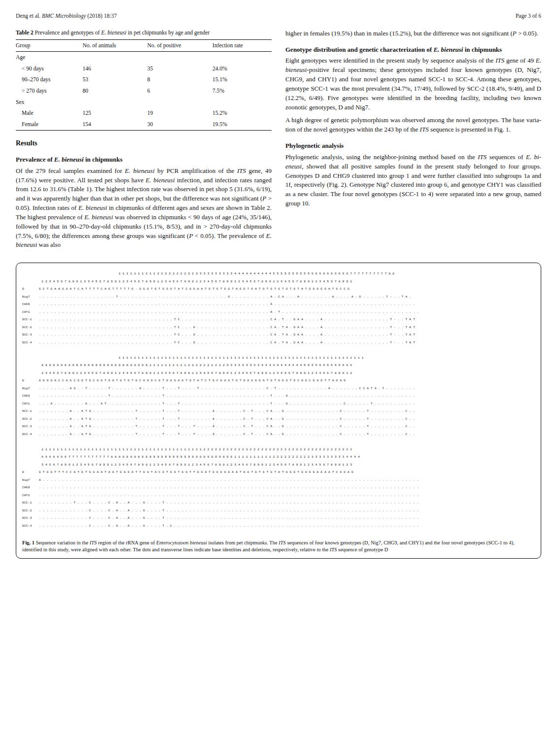Deng et al. BMC Microbiology (2018) 18:37
Page 3 of 6
Table 2 Prevalence and genotypes of E. bieneusi in pet chipmunks by age and gender
| Group | No. of animals | No. of positive | Infection rate |
| --- | --- | --- | --- |
| Age | | | |
| < 90 days | 146 | 35 | 24.0% |
| 90–270 days | 53 | 8 | 15.1% |
| > 270 days | 80 | 6 | 7.5% |
| Sex | | | |
| Male | 125 | 19 | 15.2% |
| Female | 154 | 30 | 19.5% |
Results
Prevalence of E. bieneusi in chipmunks
Of the 279 fecal samples examined for E. bieneusi by PCR amplification of the ITS gene, 49 (17.6%) were positive. All tested pet shops have E. bieneusi infection, and infection rates ranged from 12.6 to 31.6% (Table 1). The highest infection rate was observed in pet shop 5 (31.6%, 6/19), and it was apparently higher than that in other pet shops, but the difference was not significant (P > 0.05). Infection rates of E. bieneusi in chipmunks of different ages and sexes are shown in Table 2. The highest prevalence of E. bieneusi was observed in chipmunks < 90 days of age (24%, 35/146), followed by that in 90–270-day-old chipmunks (15.1%, 8/53), and in > 270-day-old chipmunks (7.5%, 6/80); the differences among these groups was significant (P < 0.05). The prevalence of E. bieneusi was also
higher in females (19.5%) than in males (15.2%), but the difference was not significant (P > 0.05).
Genotype distribution and genetic characterization of E. bieneusi in chipmunks
Eight genotypes were identified in the present study by sequence analysis of the ITS gene of 49 E. bieneusi-positive fecal specimens; these genotypes included four known genotypes (D, Nig7, CHG9, and CHY1) and four novel genotypes named SCC-1 to SCC-4. Among these genotypes, genotype SCC-1 was the most prevalent (34.7%, 17/49), followed by SCC-2 (18.4%, 9/49), and D (12.2%, 6/49). Five genotypes were identified in the breeding facility, including two known zoonotic genotypes, D and Nig7.
A high degree of genetic polymorphism was observed among the novel genotypes. The base variation of the novel genotypes within the 243 bp of the ITS sequence is presented in Fig. 1.
Phylogenetic analysis
Phylogenetic analysis, using the neighbor-joining method based on the ITS sequences of E. bieneusi, showed that all positive samples found in the present study belonged to four groups. Genotypes D and CHG9 clustered into group 1 and were further classified into subgroups 1a and 1f, respectively (Fig. 2). Genotype Nig7 clustered into group 6, and genotype CHY1 was classified as a new cluster. The four novel genotypes (SCC-1 to 4) were separated into a new group, named group 10.
1 1 1 1 1 1 1 1 1 1 2 2 2 2 2 2 2 2 2 2 3 3 3 3 3 3 3 3 3 3 4 4 4 4 4 4 4 4 4 4 5 5 5 5 5 5 5 5 5 5 6 6 6 6 6 6 6 6 6 6 7 7 7 7 7 7 7 7 7 7 8 8 1 2 3 4 5 6 7 8 9 0 1 2 3 4 5 6 7 8 9 0 1 2 3 4 5 6 7 8 9 0 1 2 3 4 5 6 7 8 9 0 1 2 3 4 5 6 7 8 9 0 1 2 3 4 5 6 7 8 9 0 1 2 3 4 5 6 7 8 9 0 1 2 3 4 5 6 7 8 9 0 1 DG C T G A A G G A T C A T T T T C A G T T T T T G - G G G T G T G G G T A T C G G A A T G T G T G G T A G G T G A T G T G T G T G T G T A T G G G G G A T G C C G Nig7. . . . . . . . . . . . . . . . . . . . T . . . . . . . . . . - . . . . . . . . . . . . . . . . . G . . . . . . . . . . A . C A . . . A . . . . . . . . A . . . . A . G . . . . . . T - . . T A . CHG9. . . . . . . . . . . . . . . . . . . . . . . . . . . . . . . - . . . . . . . . . . . . . . . . . . . . . . . . . . . . A . . . . . . . . . . . . . . . . . . . . . . . . . . . . . . . . . . . . . CHY1. . . . . . . . . . . . . . . . . . . . . . . . . . . . . . . . . . . . . . . . . . . . . . . . . . . . . . . . . . . . A . T . . . . . . . . . . . . . . . . . . . . . . . . . . . . . . . . . . . . SCC-1. . . . . . . . . . . . . . . . . . . . . . . . . . . . . . . . . . . T C . . . . . . . . . . . . . . . . . . . . . . . C A . T . . G A A . . . . A . . . . . . . . . . . . . . . . . T - . . T A T SCC-2. . . . . . . . . . . . . . . . . . . . . . . . . . . . . . . . . . . T C . . . G . . . . . . . . . . . . . . . . . . . C A . T A . G A A . . . . A . . . . . . . . . . . . . . . . . T - . . T A T SCC-3. . . . . . . . . . . . . . . . . . . . . . . . . . . . . . . . . . . T C . . . G . . . . . . . . . . . . . . . . . . . C A . T A . G A A . . . . A . . . . . . . . . . . . . . . . . T - . . T A T SCC-4. . . . . . . . . . . . . . . . . . . . . . . . . . . . . . . . . . . T C . . . G . . . . . . . . . . . . . . . . . . . C A . T A . G A A . . . . A . . . . . . . . . . . . . . . . . T - . . T A T 1 1 1 1 1 1 1 1 1 1 1 1 1 1 1 1 1 1 1 1 1 1 1 1 1 1 1 1 1 1 1 1 1 1 1 1 1 1 1 1 1 1 1 1 1 1 1 1 1 1 1 1 1 1 1 1 1 1 1 1 1 1 1 1 8 8 8 8 8 8 8 8 9 9 9 9 9 9 9 9 9 9 0 0 0 0 0 0 0 0 0 0 1 1 1 1 1 1 1 1 1 1 2 2 2 2 2 2 2 2 2 2 3 3 3 3 3 3 3 3 3 3 4 4 4 4 4 4 4 4 4 4 5 5 5 5 5 5 5 5 5 5 6 6 6 2 3 4 5 6 7 8 9 0 1 2 3 4 5 6 7 8 9 0 1 2 3 4 5 6 7 8 9 0 1 2 3 4 5 6 7 8 9 0 1 2 3 4 5 6 7 8 9 0 1 2 3 4 5 6 7 8 9 0 1 2 3 4 5 6 7 8 9 0 1 2 3 4 5 6 7 8 9 0 1 2 DA G G G A C C A G C G G T G C G G T G G T G T G T G C A G G C G T G A G A G T G T A T C T G C A A G T G T G A G G G A T G T G G G T G C A G C G A G T T A G A G Nig7. . . . . . . . A G . . T . . . . . T . . . . . . . A . . . . . T . . . T . . . . T . . . . . . . . . . . . . . . . . C . T . . . . . . . . . . . . . A . . . . . . . C C A T G . T . . . . . . . . CHG9. . . . . . . . . . . . . . . . . . T . . . . . . . . . . . . . T . . . . . . . . . . . . . . . . . . . . . . . . . . . T . . . G . . . . . . . . . . . . . . . . . . . . . . . . . . . . . . . . . CHY1. . . A . . . . . . . . A . . . A T . . . . . . . . . . . . . . T . . . T . . . . . . . . . . . . . . . . . . . . . . . T . . . G . . . . . . . . . . . . . . C . . . . . . T . . . . . . . . . . . SCC-1. . . . . . . . A . . A T A . . . . . . . . . . . T . . . . . . T . . . T . . . . . . . . A . . . . . . . C . T . . . C A . . G . . . . . . . . . . . . . . C . . . . . . T . . . . . . . . . C . . SCC-2. . . . . . . . A . . A T A . . . . . . . . . . . T . . . . . . T . . . T . . . . . . . . A . . . . . . . C . T . . . C A . . G . . . . . . . . . . . . . . C . . . . . . T . . . . . . . . . C . . SCC-3. . . . . . . . A . . A T A . . . . . . . . . . . T . . . . . . T . . . T . . . T . . . . A . . . . . . . C . T . . . C A . . G . . . . . . . . . . . . . . C . . . . . . T . . . . . . . . . C . . SCC-4. . . . . . . . A . . A T A . . . . . . . . . . . T . . . . . . T . . . T . . . T . . . . A . . . . . . . C . T . . . C A . . G . . . . . . . . . . . . . . C . . . . . . T . . . . . . . . . C . . 1 1 1 1 1 1 1 1 1 1 1 1 1 1 1 1 1 1 1 1 1 1 1 1 1 1 1 1 1 1 1 1 1 1 1 1 1 1 1 1 1 1 2 2 2 2 2 2 2 2 2 2 2 2 2 2 2 2 2 2 2 2 2 2 2 2 2 2 2 2 2 2 2 2 2 2 2 2 2 2 2 6 6 6 6 6 6 6 7 7 7 7 7 7 7 7 7 7 7 8 8 8 8 8 8 8 8 8 8 9 9 9 9 9 9 9 9 9 9 9 9 0 0 0 0 0 0 0 0 0 0 1 1 1 1 1 1 1 1 1 1 2 2 2 2 2 2 2 2 2 2 3 3 3 3 3 3 3 3 3 4 4 4 4 3 4 5 6 7 8 9 0 1 2 3 4 5 6 7 8 9 0 1 2 3 4 5 6 7 8 9 0 1 2 3 4 5 6 7 8 9 0 1 2 3 4 5 6 7 8 9 0 1 2 3 4 5 6 7 8 9 0 1 2 3 4 5 6 7 8 9 0 1 2 3 4 5 6 7 8 9 0 1 2 3 DG T G G T T T C C A T G T G G A A T A G T G G G A T T G G T A C G T G A T G G T T G G A T G G G G G A A T G A T G T G T G T A T G G G T G A G G A A A A T C G G A G Nig7 A . . . . . . . . . . . . . . . . . . . . . . . . . . . . . . . . . . . . . . . . . . . . . . . . . . . . . . . . . . . . . . . . . . . . . . . . . . . . . . . . . . . . . . . . . . . . . . . . . . CHG9. . . . . . . . . . . . . . . . . . . . . . . . . . . . . . . . . . . . . . . . . . . . . . . . . . . . . . . . . . . . . . . . . . . . . . . . . . . . . . . . . . . . . . . . . . . . . . . . . . . CHY1. . . . . . . . . . . . . . . . . . . . . . . . . . . . . . . . . . . . . . . . . . . . . . . . . . . . . . . . . . . . . . . . . . . . . . . . . . . . . . . . . . . . . . . . . . . . . . . . . . . SCC-1. . . . . . . . . T . . . C . . . . C . A . . A . . . G . . . . T . . . . . . . . . . . . . . . . . . . . . . . . . . . . . . . . . . . . . . . . . . . . . . . . . . . . . . . . . . . . . . . . . . SCC-2. . . . . . . . . . . . . C . . . . C . A . . A . . . G . . . . T . . . . . . . . . . . . . . . . . . . . . . . . . . . . . . . . . . . . . . . . . . . . . . . . . . . . . . . . . . . . . . . . . . SCC-3. . . . . . . . . . . . . C . . . . C . A . . A . . . G . . . . T . . . . . . . . . . . . . . . . . . . . . . . . . . . . . . . . . . . . . . . . . . . . . . . . . . . . . . . . . . . . . . . . . . SCC-4. . . . . . . . . . . . . C . . . . C . A . . A . . . G . . . . T . C . . . . . . . . . . . . . . . . . . . . . . . . . . . . . . . . . . . . . . . . . . . . . . . . . . . . . . . . . . . . . . . .
Fig. 1 Sequence variation in the ITS region of the rRNA gene of Enterocytozoon bieneusi isolates from pet chipmunks. The ITS sequences of four known genotypes (D, Nig7, CHG9, and CHY1) and the four novel genotypes (SCC-1 to 4), identified in this study, were aligned with each other. The dots and transverse lines indicate base identities and deletions, respectively, relative to the ITS sequence of genotype D